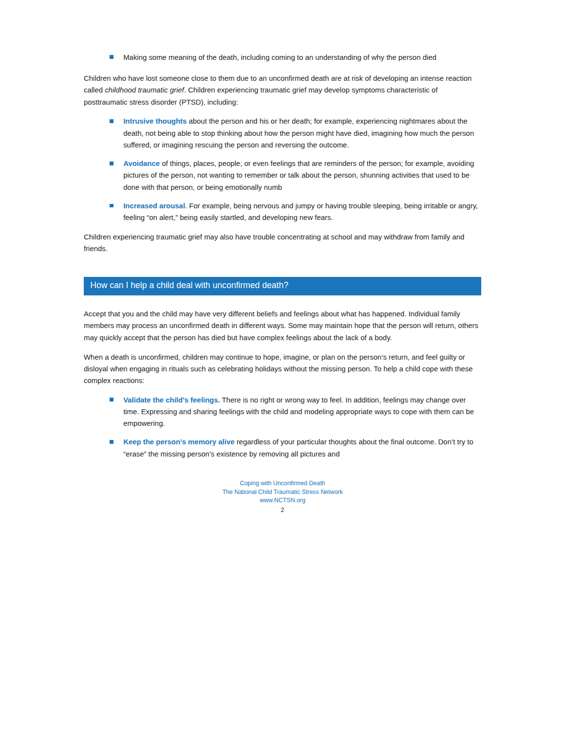Making some meaning of the death, including coming to an understanding of why the person died
Children who have lost someone close to them due to an unconfirmed death are at risk of developing an intense reaction called childhood traumatic grief. Children experiencing traumatic grief may develop symptoms characteristic of posttraumatic stress disorder (PTSD), including:
Intrusive thoughts about the person and his or her death; for example, experiencing nightmares about the death, not being able to stop thinking about how the person might have died, imagining how much the person suffered, or imagining rescuing the person and reversing the outcome.
Avoidance of things, places, people, or even feelings that are reminders of the person; for example, avoiding pictures of the person, not wanting to remember or talk about the person, shunning activities that used to be done with that person, or being emotionally numb
Increased arousal. For example, being nervous and jumpy or having trouble sleeping, being irritable or angry, feeling “on alert,” being easily startled, and developing new fears.
Children experiencing traumatic grief may also have trouble concentrating at school and may withdraw from family and friends.
How can I help a child deal with unconfirmed death?
Accept that you and the child may have very different beliefs and feelings about what has happened. Individual family members may process an unconfirmed death in different ways. Some may maintain hope that the person will return, others may quickly accept that the person has died but have complex feelings about the lack of a body.
When a death is unconfirmed, children may continue to hope, imagine, or plan on the person’s return, and feel guilty or disloyal when engaging in rituals such as celebrating holidays without the missing person. To help a child cope with these complex reactions:
Validate the child’s feelings. There is no right or wrong way to feel. In addition, feelings may change over time. Expressing and sharing feelings with the child and modeling appropriate ways to cope with them can be empowering.
Keep the person’s memory alive regardless of your particular thoughts about the final outcome. Don’t try to “erase” the missing person’s existence by removing all pictures and
Coping with Unconfirmed Death
The National Child Traumatic Stress Network
www.NCTSN.org
2